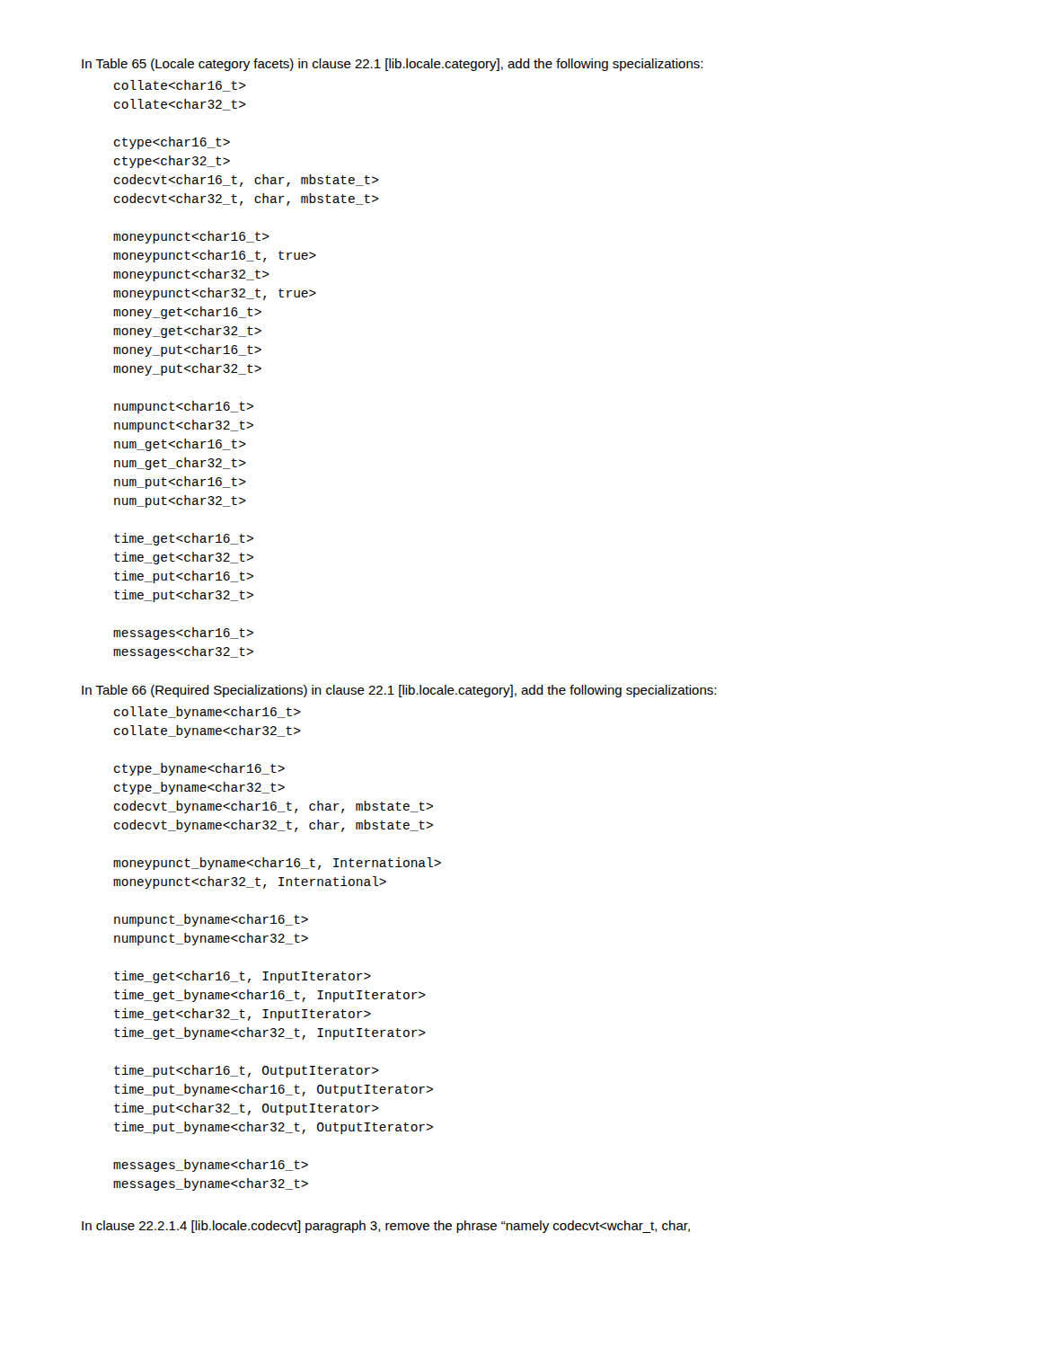In Table 65 (Locale category facets) in clause 22.1 [lib.locale.category], add the following specializations:
collate<char16_t>
collate<char32_t>

ctype<char16_t>
ctype<char32_t>
codecvt<char16_t, char, mbstate_t>
codecvt<char32_t, char, mbstate_t>

moneypunct<char16_t>
moneypunct<char16_t, true>
moneypunct<char32_t>
moneypunct<char32_t, true>
money_get<char16_t>
money_get<char32_t>
money_put<char16_t>
money_put<char32_t>

numpunct<char16_t>
numpunct<char32_t>
num_get<char16_t>
num_get_char32_t>
num_put<char16_t>
num_put<char32_t>

time_get<char16_t>
time_get<char32_t>
time_put<char16_t>
time_put<char32_t>

messages<char16_t>
messages<char32_t>
In Table 66 (Required Specializations) in clause 22.1 [lib.locale.category], add the following specializations:
collate_byname<char16_t>
collate_byname<char32_t>

ctype_byname<char16_t>
ctype_byname<char32_t>
codecvt_byname<char16_t, char, mbstate_t>
codecvt_byname<char32_t, char, mbstate_t>

moneypunct_byname<char16_t, International>
moneypunct<char32_t, International>

numpunct_byname<char16_t>
numpunct_byname<char32_t>

time_get<char16_t, InputIterator>
time_get_byname<char16_t, InputIterator>
time_get<char32_t, InputIterator>
time_get_byname<char32_t, InputIterator>

time_put<char16_t, OutputIterator>
time_put_byname<char16_t, OutputIterator>
time_put<char32_t, OutputIterator>
time_put_byname<char32_t, OutputIterator>

messages_byname<char16_t>
messages_byname<char32_t>
In clause 22.2.1.4 [lib.locale.codecvt] paragraph 3, remove the phrase “namely codecvt<wchar_t, char,